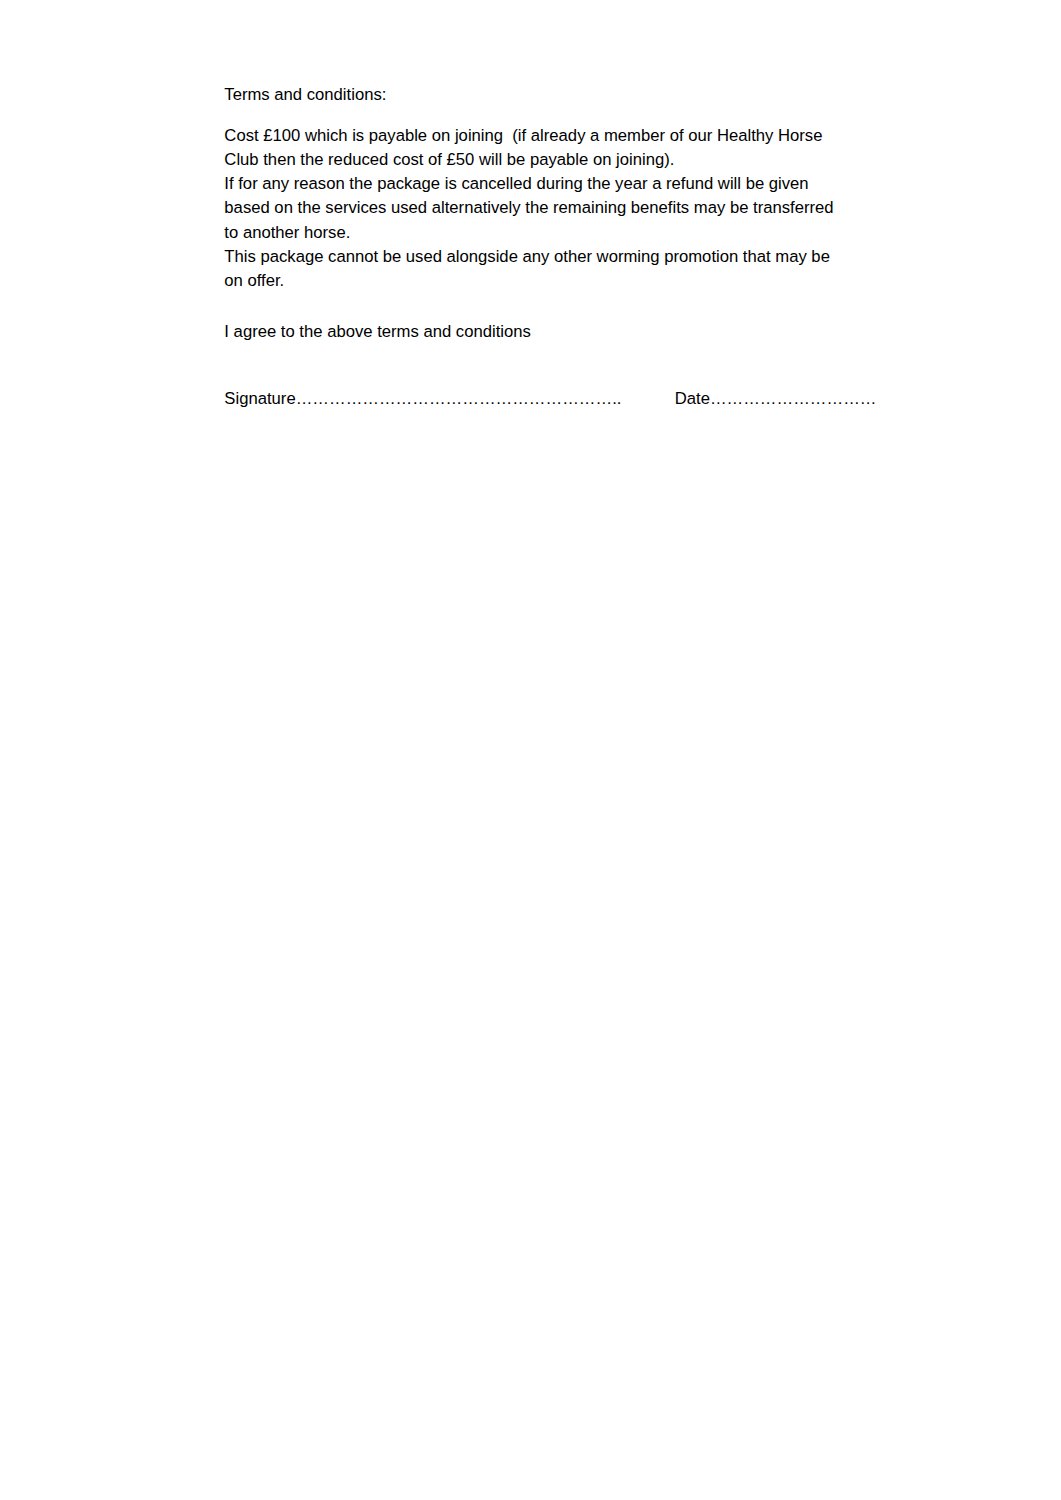Terms and conditions:
Cost £100 which is payable on joining (if already a member of our Healthy Horse Club then the reduced cost of £50 will be payable on joining).
If for any reason the package is cancelled during the year a refund will be given based on the services used alternatively the remaining benefits may be transferred to another horse.
This package cannot be used alongside any other worming promotion that may be on offer.
I agree to the above terms and conditions
Signature………………………………………………….. Date…………………………